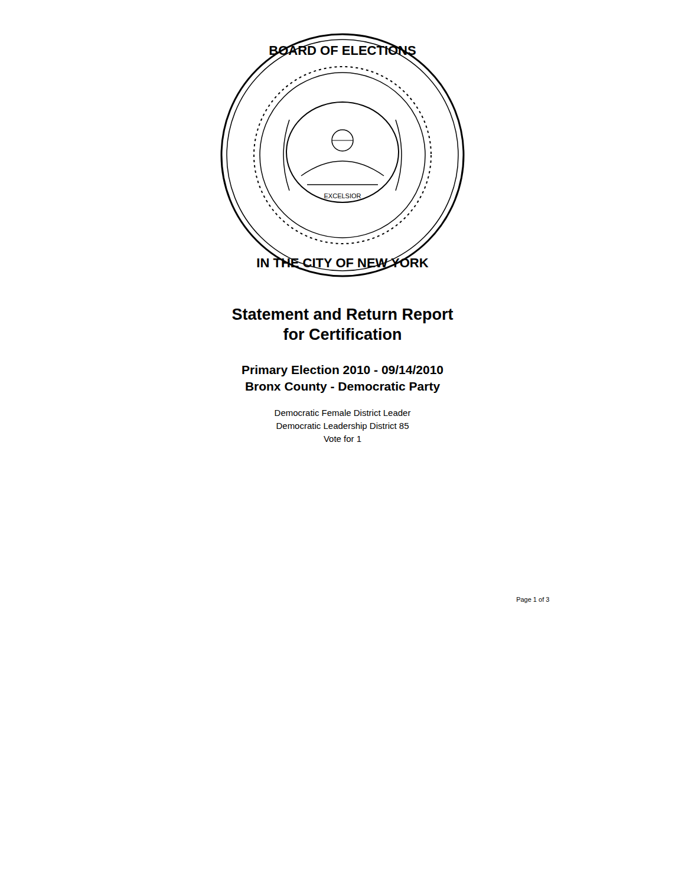Statement and Return Report
for Certification
Primary Election 2010 - 09/14/2010
Bronx County - Democratic Party
Democratic Female District Leader
Democratic Leadership District 85
Vote for 1
Page 1 of 3